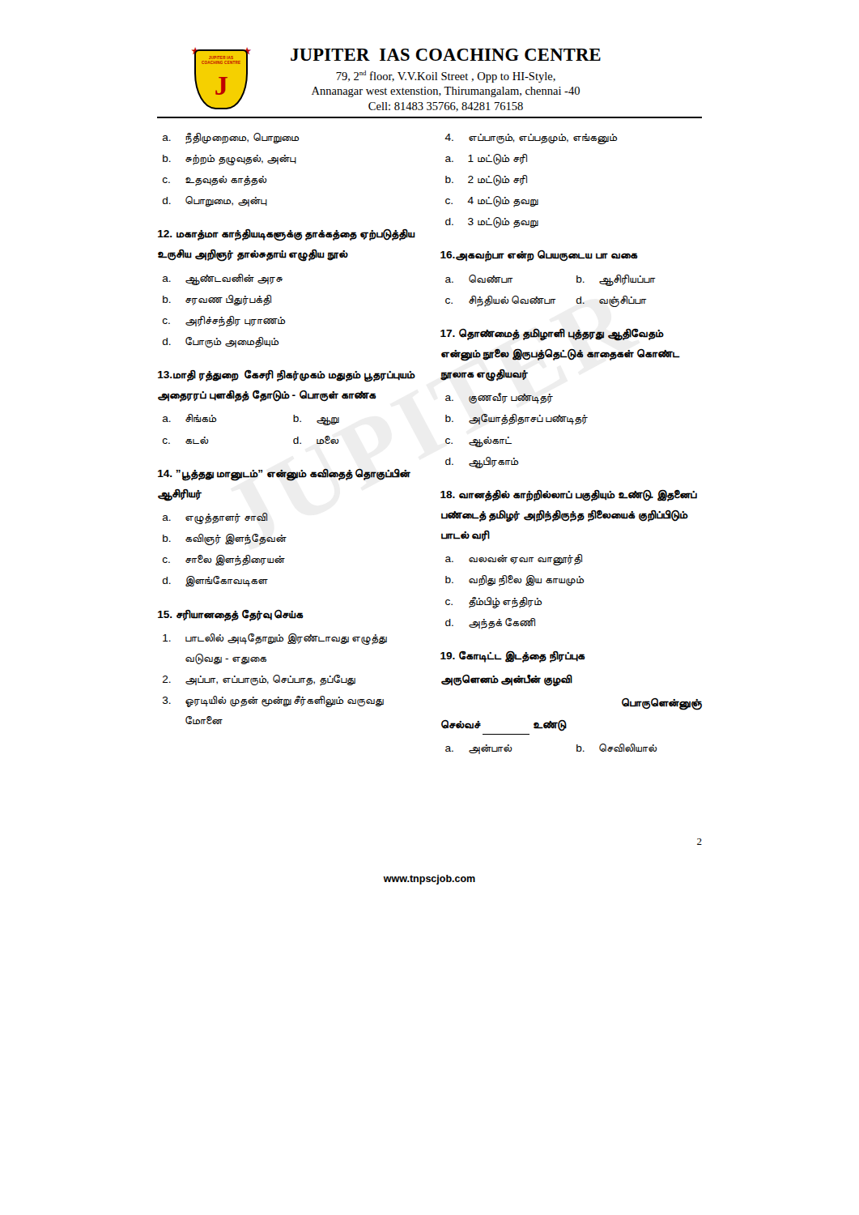★ ★
JUPITER IAS
COACHING CENTRE
J
JUPITER IAS COACHING CENTRE
79, 2nd floor, V.V.Koil Street , Opp to HI-Style,
Annanagar west extenstion, Thirumangalam, chennai -40
Cell: 81483 35766, 84281 76158
JUPITER
a. நீதிமுறைமை, பொறுமை
b. சுற்றம் தழுவுதல், அன்பு
c. உதவுதல் காத்தல்
d. பொறுமை, அன்பு
12. மகாத்மா காந்தியடிகளுக்கு தாக்கத்தை ஏற்படுத்திய உருசிய அறிஞர் தால்சுதாய் எழுதிய நூல்
a. ஆண்டவனின் அரசு
b. சரவண பிதுர்பக்தி
c. அரிச்சந்திர புராணம்
d. போரும் அமைதியும்
13.மாதி ரத்துறை கேசரி நிகர்முகம் மதுதம் பூதரப்புயம் அதைரரப் புளகிதத் தோடும் - பொருள் காண்க
a. சிங்கம்
b. ஆறு
c. கடல்
d. மலை
14. ”பூத்தது மானுடம்” என்னும் கவிதைத் தொகுப்பின் ஆசிரியர்
a. எழுத்தாளர் சாவி
b. கவிஞர் இளந்தேவன்
c. சாலை இளந்திரையன்
d. இளங்கோவடிகள
15. சரியானதைத் தேர்வு செய்க
1. பாடலில் அடிதோறும் இரண்டாவது எழுத்து வடுவது - எதுகை
2. அப்பா, எப்பாரும், செப்பாத, தப்பேது
3. ஓரடியில் முதன் மூன்று சீர்களிலும் வருவது மோனை
4. எப்பாரும், எப்பதமும், எங்கனும்
a. 1 மட்டும் சரி
b. 2 மட்டும் சரி
c. 4 மட்டும் தவறு
d. 3 மட்டும் தவறு
16.அகவற்பா என்ற பெயருடைய பா வகை
a. வெண்பா
b. ஆசிரியப்பா
c. சிந்தியல் வெண்பா
d. வஞ்சிப்பா
17. தொண்மைத் தமிழாளி புத்தரது ஆதிவேதம் என்னும் நூலை இருபத்தெட்டுக் காதைகள் கொண்ட நூலாக எழுதியவர்
a. குணவீர பண்டிதர்
b. அயோத்திதாசப் பண்டிதர்
c. ஆல்காட்
d. ஆபிரகாம்
18. வானத்தில் காற்றில்லாப் பகுதியும் உண்டு. இதனைப் பண்டைத் தமிழர் அறிந்திருந்த நிலையைக் குறிப்பிடும் பாடல் வரி
a. வலவன் ஏவா வானூர்தி
b. வறிது நிலை இய காயமும்
c. தீம்பிழ் எந்திரம்
d. அந்தக் கேணி
19. கோடிட்ட இடத்தை நிரப்புக
அருளெனம் அன்பீன் குழவி
பொருளென்னுஞ்
செல்வச் உண்டு
a. அன்பால்
b. செவிலியால்
2
www.tnpscjob.com